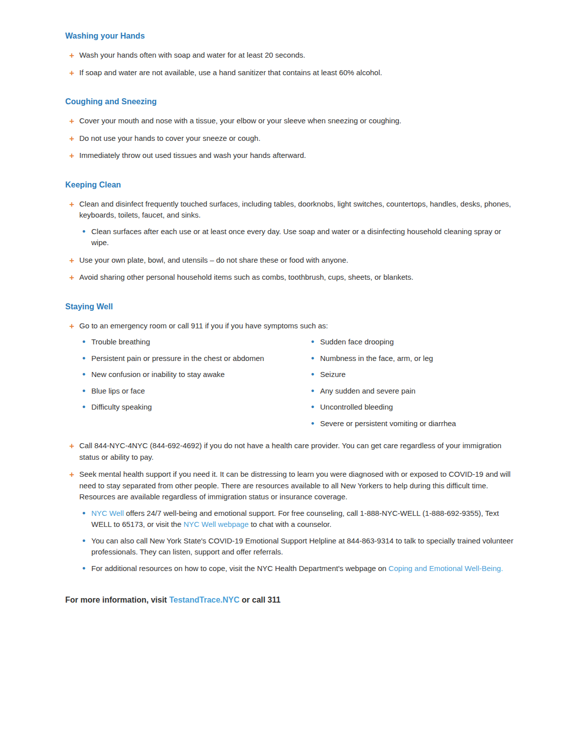Washing your Hands
Wash your hands often with soap and water for at least 20 seconds.
If soap and water are not available, use a hand sanitizer that contains at least 60% alcohol.
Coughing and Sneezing
Cover your mouth and nose with a tissue, your elbow or your sleeve when sneezing or coughing.
Do not use your hands to cover your sneeze or cough.
Immediately throw out used tissues and wash your hands afterward.
Keeping Clean
Clean and disinfect frequently touched surfaces, including tables, doorknobs, light switches, countertops, handles, desks, phones, keyboards, toilets, faucet, and sinks.
Clean surfaces after each use or at least once every day. Use soap and water or a disinfecting household cleaning spray or wipe.
Use your own plate, bowl, and utensils – do not share these or food with anyone.
Avoid sharing other personal household items such as combs, toothbrush, cups, sheets, or blankets.
Staying Well
Go to an emergency room or call 911 if you if you have symptoms such as:
Trouble breathing
Persistent pain or pressure in the chest or abdomen
New confusion or inability to stay awake
Blue lips or face
Difficulty speaking
Sudden face drooping
Numbness in the face, arm, or leg
Seizure
Any sudden and severe pain
Uncontrolled bleeding
Severe or persistent vomiting or diarrhea
Call 844-NYC-4NYC (844-692-4692) if you do not have a health care provider. You can get care regardless of your immigration status or ability to pay.
Seek mental health support if you need it. It can be distressing to learn you were diagnosed with or exposed to COVID-19 and will need to stay separated from other people. There are resources available to all New Yorkers to help during this difficult time. Resources are available regardless of immigration status or insurance coverage.
NYC Well offers 24/7 well-being and emotional support. For free counseling, call 1-888-NYC-WELL (1-888-692-9355), Text WELL to 65173, or visit the NYC Well webpage to chat with a counselor.
You can also call New York State's COVID-19 Emotional Support Helpline at 844-863-9314 to talk to specially trained volunteer professionals. They can listen, support and offer referrals.
For additional resources on how to cope, visit the NYC Health Department's webpage on Coping and Emotional Well-Being.
For more information, visit TestandTrace.NYC or call 311